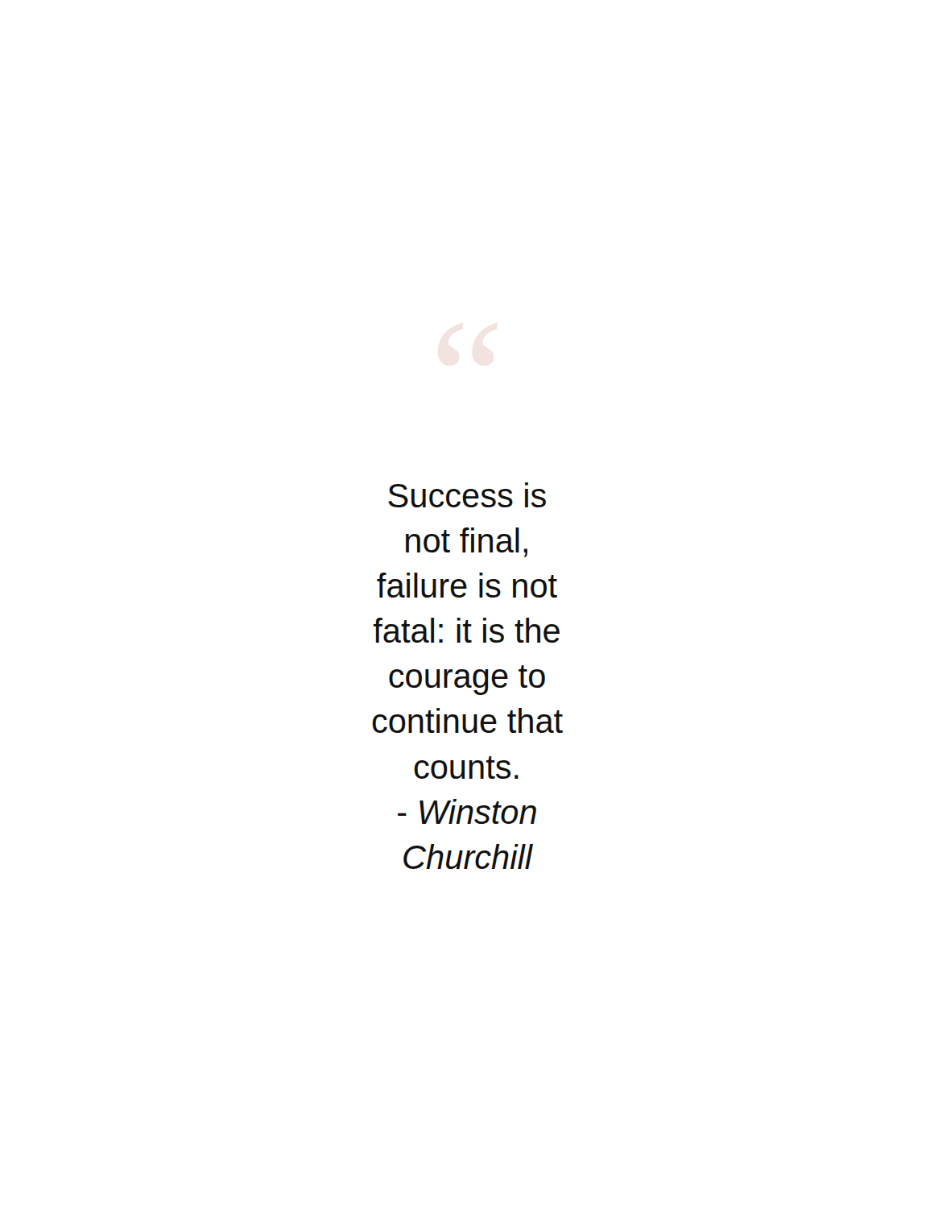“
Success is not final, failure is not fatal: it is the courage to continue that counts.
- Winston Churchill